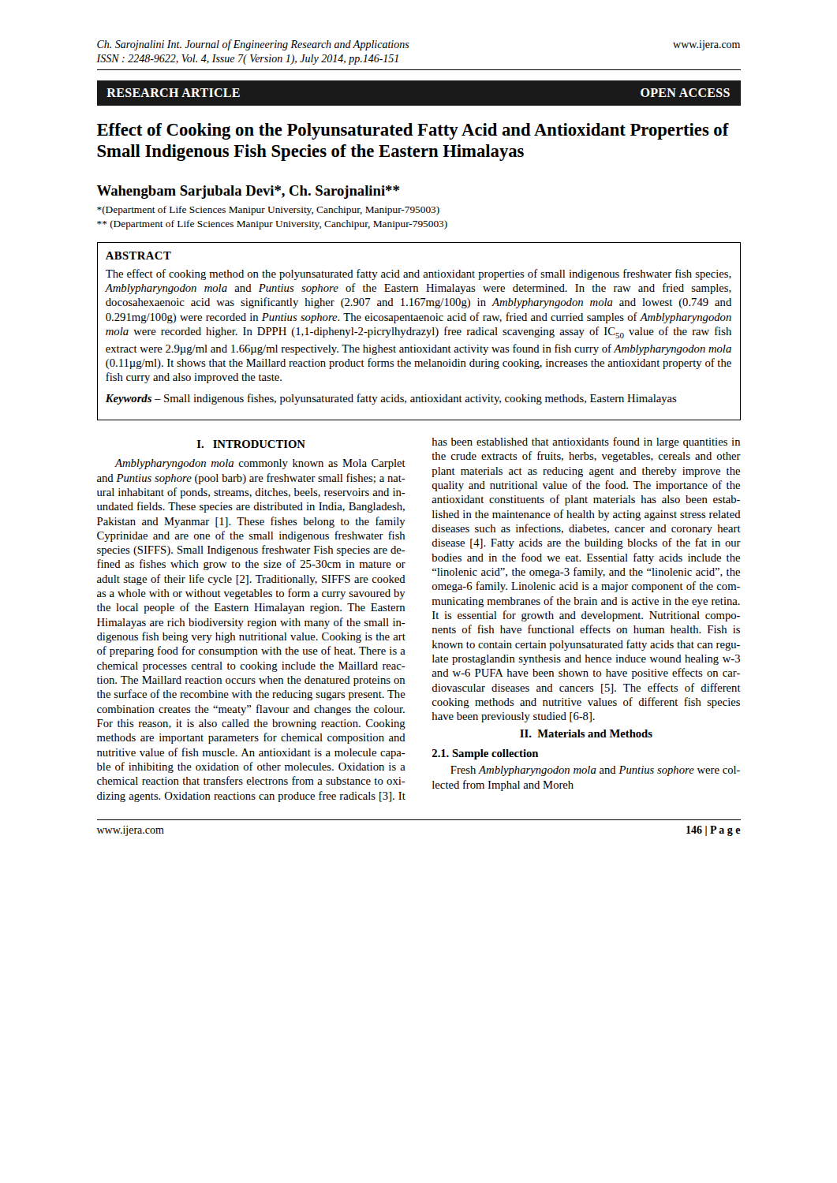Ch. Sarojnalini Int. Journal of Engineering Research and Applications
ISSN : 2248-9622, Vol. 4, Issue 7( Version 1), July 2014, pp.146-151
www.ijera.com
RESEARCH ARTICLE OPEN ACCESS
Effect of Cooking on the Polyunsaturated Fatty Acid and Antioxidant Properties of Small Indigenous Fish Species of the Eastern Himalayas
Wahengbam Sarjubala Devi*, Ch. Sarojnalini**
*(Department of Life Sciences Manipur University, Canchipur, Manipur-795003)
** (Department of Life Sciences Manipur University, Canchipur, Manipur-795003)
ABSTRACT
The effect of cooking method on the polyunsaturated fatty acid and antioxidant properties of small indigenous freshwater fish species, Amblypharyngodon mola and Puntius sophore of the Eastern Himalayas were determined. In the raw and fried samples, docosahexaenoic acid was significantly higher (2.907 and 1.167mg/100g) in Amblypharyngodon mola and lowest (0.749 and 0.291mg/100g) were recorded in Puntius sophore. The eicosapentaenoic acid of raw, fried and curried samples of Amblypharyngodon mola were recorded higher. In DPPH (1,1-diphenyl-2-picrylhydrazyl) free radical scavenging assay of IC50 value of the raw fish extract were 2.9µg/ml and 1.66µg/ml respectively. The highest antioxidant activity was found in fish curry of Amblypharyngodon mola (0.11µg/ml). It shows that the Maillard reaction product forms the melanoidin during cooking, increases the antioxidant property of the fish curry and also improved the taste.
Keywords – Small indigenous fishes, polyunsaturated fatty acids, antioxidant activity, cooking methods, Eastern Himalayas
I. INTRODUCTION
Amblypharyngodon mola commonly known as Mola Carplet and Puntius sophore (pool barb) are freshwater small fishes; a natural inhabitant of ponds, streams, ditches, beels, reservoirs and inundated fields. These species are distributed in India, Bangladesh, Pakistan and Myanmar [1]. These fishes belong to the family Cyprinidae and are one of the small indigenous freshwater fish species (SIFFS). Small Indigenous freshwater Fish species are defined as fishes which grow to the size of 25-30cm in mature or adult stage of their life cycle [2]. Traditionally, SIFFS are cooked as a whole with or without vegetables to form a curry savoured by the local people of the Eastern Himalayan region. The Eastern Himalayas are rich biodiversity region with many of the small indigenous fish being very high nutritional value. Cooking is the art of preparing food for consumption with the use of heat. There is a chemical processes central to cooking include the Maillard reaction. The Maillard reaction occurs when the denatured proteins on the surface of the recombine with the reducing sugars present. The combination creates the “meaty” flavour and changes the colour. For this reason, it is also called the browning reaction. Cooking methods are important parameters for chemical composition and nutritive value of fish muscle. An antioxidant is a molecule capable of inhibiting the oxidation of other molecules. Oxidation is a chemical reaction that transfers electrons from a substance to oxidizing agents. Oxidation reactions can produce free radicals [3]. It has been established that antioxidants found in large quantities in the crude extracts of fruits, herbs, vegetables, cereals and other plant materials act as reducing agent and thereby improve the quality and nutritional value of the food. The importance of the antioxidant constituents of plant materials has also been established in the maintenance of health by acting against stress related diseases such as infections, diabetes, cancer and coronary heart disease [4]. Fatty acids are the building blocks of the fat in our bodies and in the food we eat. Essential fatty acids include the “linolenic acid”, the omega-3 family, and the “linolenic acid”, the omega-6 family. Linolenic acid is a major component of the communicating membranes of the brain and is active in the eye retina. It is essential for growth and development. Nutritional components of fish have functional effects on human health. Fish is known to contain certain polyunsaturated fatty acids that can regulate prostaglandin synthesis and hence induce wound healing w-3 and w-6 PUFA have been shown to have positive effects on cardiovascular diseases and cancers [5]. The effects of different cooking methods and nutritive values of different fish species have been previously studied [6-8].
II. Materials and Methods
2.1. Sample collection
Fresh Amblypharyngodon mola and Puntius sophore were collected from Imphal and Moreh
www.ijera.com 146 | P a g e